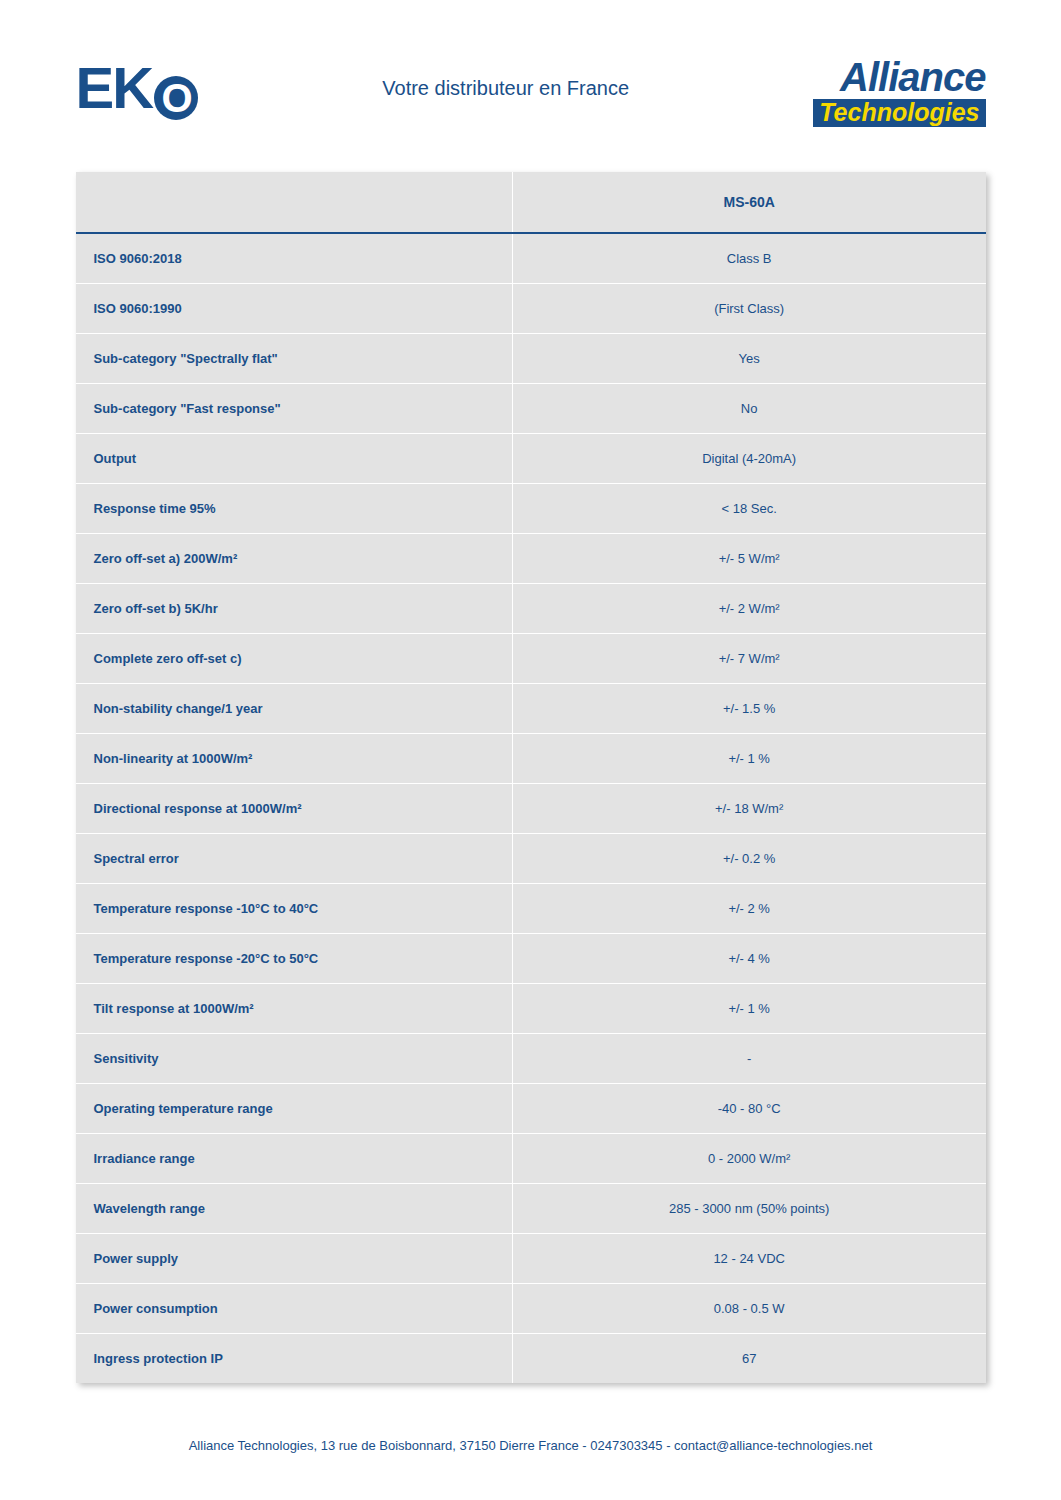EKO
Votre distributeur en France
Alliance Technologies
| | MS-60A |
| --- | --- |
| ISO 9060:2018 | Class B |
| ISO 9060:1990 | (First Class) |
| Sub-category "Spectrally flat" | Yes |
| Sub-category "Fast response" | No |
| Output | Digital (4-20mA) |
| Response time 95% | < 18 Sec. |
| Zero off-set a) 200W/m² | +/- 5 W/m² |
| Zero off-set b) 5K/hr | +/- 2 W/m² |
| Complete zero off-set c) | +/- 7 W/m² |
| Non-stability change/1 year | +/- 1.5 % |
| Non-linearity at 1000W/m² | +/- 1 % |
| Directional response at 1000W/m² | +/- 18 W/m² |
| Spectral error | +/- 0.2 % |
| Temperature response -10°C to 40°C | +/- 2 % |
| Temperature response -20°C to 50°C | +/- 4 % |
| Tilt response at 1000W/m² | +/- 1 % |
| Sensitivity | - |
| Operating temperature range | -40 - 80 °C |
| Irradiance range | 0 - 2000 W/m² |
| Wavelength range | 285 - 3000 nm (50% points) |
| Power supply | 12 - 24 VDC |
| Power consumption | 0.08 - 0.5 W |
| Ingress protection IP | 67 |
Alliance Technologies, 13 rue de Boisbonnard, 37150 Dierre France - 0247303345 - contact@alliance-technologies.net